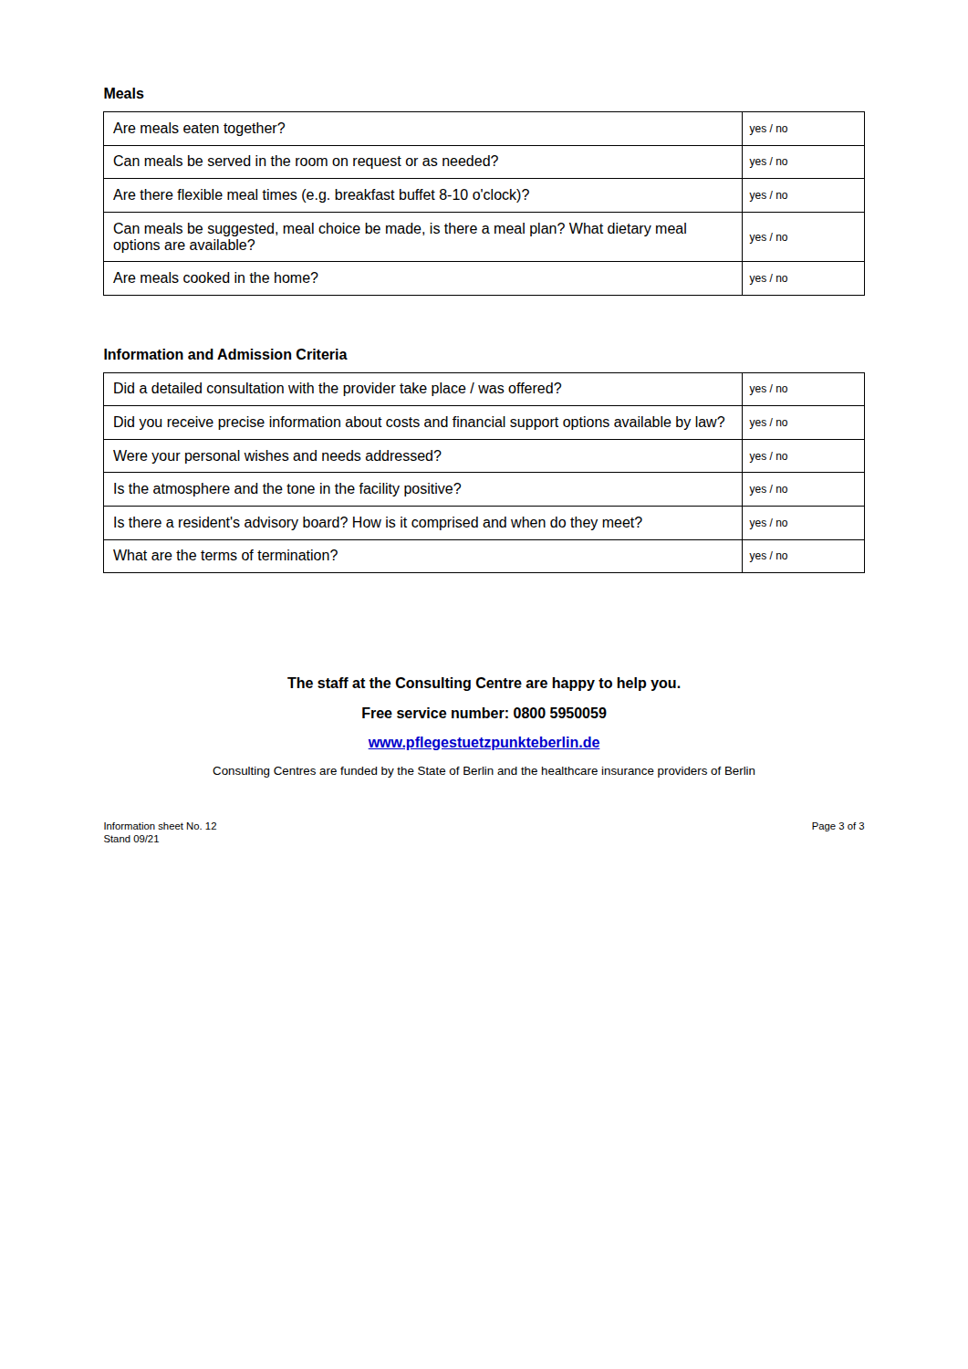Meals
| Are meals eaten together? | yes / no |
| Can meals be served in the room on request or as needed? | yes / no |
| Are there flexible meal times (e.g. breakfast buffet 8-10 o'clock)? | yes / no |
| Can meals be suggested, meal choice be made, is there a meal plan? What dietary meal options are available? | yes / no |
| Are meals cooked in the home? | yes / no |
Information and Admission Criteria
| Did a detailed consultation with the provider take place / was offered? | yes / no |
| Did you receive precise information about costs and financial support options available by law? | yes / no |
| Were your personal wishes and needs addressed? | yes / no |
| Is the atmosphere and the tone in the facility positive? | yes / no |
| Is there a resident's advisory board? How is it comprised and when do they meet? | yes / no |
| What are the terms of termination? | yes / no |
The staff at the Consulting Centre are happy to help you.
Free service number: 0800 5950059
www.pflegestuetzpunkteberlin.de
Consulting Centres are funded by the State of Berlin and the healthcare insurance providers of Berlin
Information sheet No. 12
Stand 09/21
Page 3 of 3